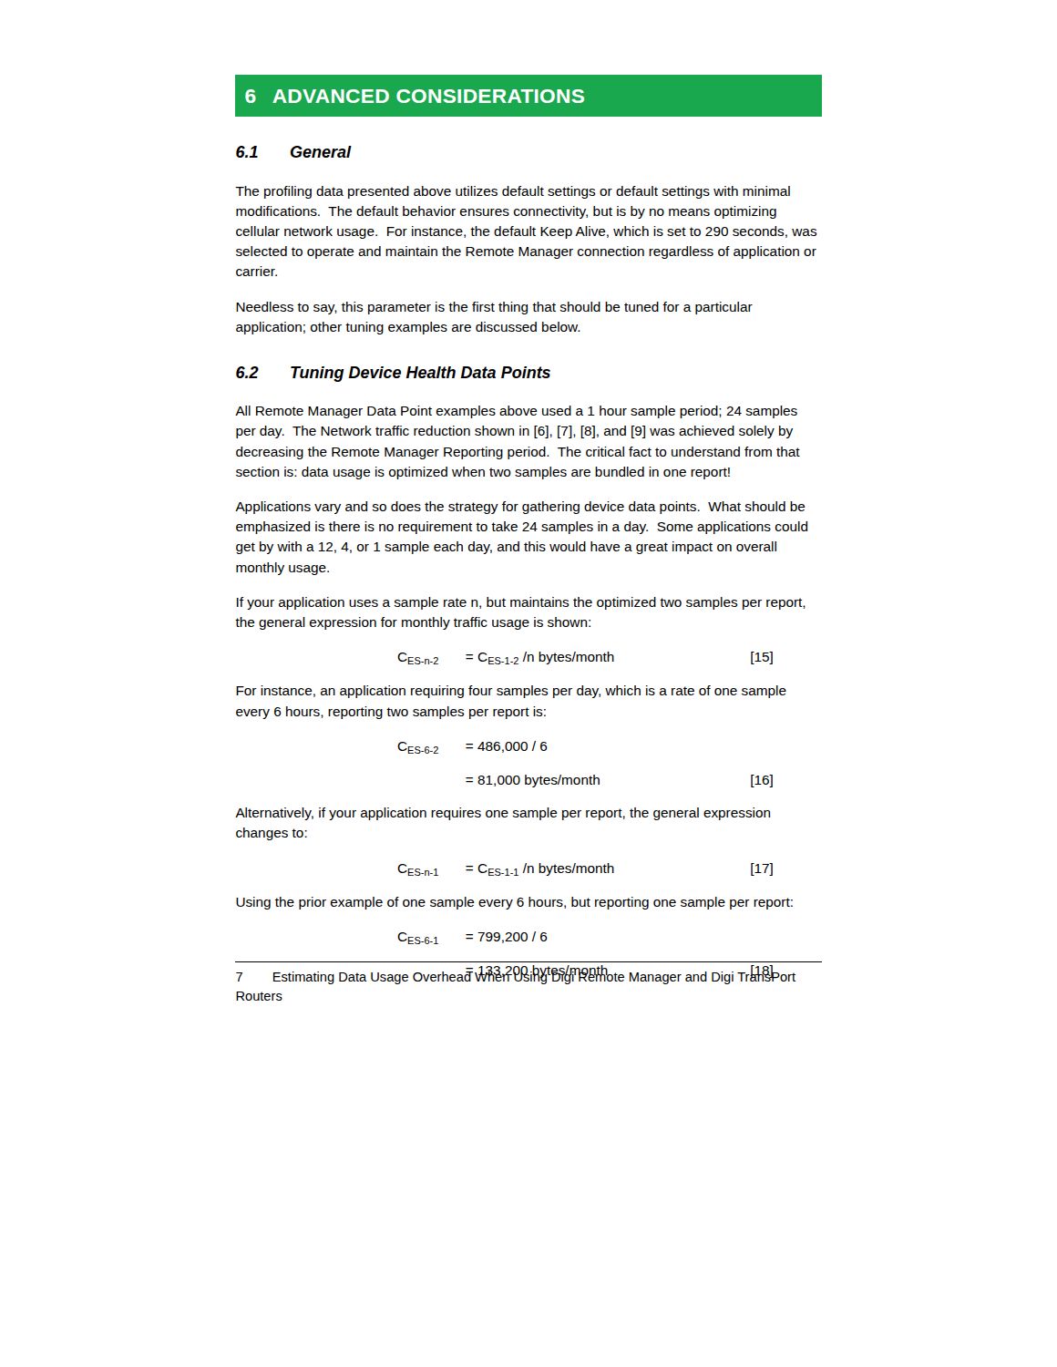6 ADVANCED CONSIDERATIONS
6.1 General
The profiling data presented above utilizes default settings or default settings with minimal modifications. The default behavior ensures connectivity, but is by no means optimizing cellular network usage. For instance, the default Keep Alive, which is set to 290 seconds, was selected to operate and maintain the Remote Manager connection regardless of application or carrier.
Needless to say, this parameter is the first thing that should be tuned for a particular application; other tuning examples are discussed below.
6.2 Tuning Device Health Data Points
All Remote Manager Data Point examples above used a 1 hour sample period; 24 samples per day. The Network traffic reduction shown in [6], [7], [8], and [9] was achieved solely by decreasing the Remote Manager Reporting period. The critical fact to understand from that section is: data usage is optimized when two samples are bundled in one report!
Applications vary and so does the strategy for gathering device data points. What should be emphasized is there is no requirement to take 24 samples in a day. Some applications could get by with a 12, 4, or 1 sample each day, and this would have a great impact on overall monthly usage.
If your application uses a sample rate n, but maintains the optimized two samples per report, the general expression for monthly traffic usage is shown:
CES-n-2= CES-1-2 /n bytes/month[15]
For instance, an application requiring four samples per day, which is a rate of one sample every 6 hours, reporting two samples per report is:
CES-6-2= 486,000 / 6
= 81,000 bytes/month[16]
Alternatively, if your application requires one sample per report, the general expression changes to:
CES-n-1= CES-1-1 /n bytes/month[17]
Using the prior example of one sample every 6 hours, but reporting one sample per report:
CES-6-1= 799,200 / 6
= 133,200 bytes/month[18]
7 Estimating Data Usage Overhead When Using Digi Remote Manager and Digi TransPort Routers